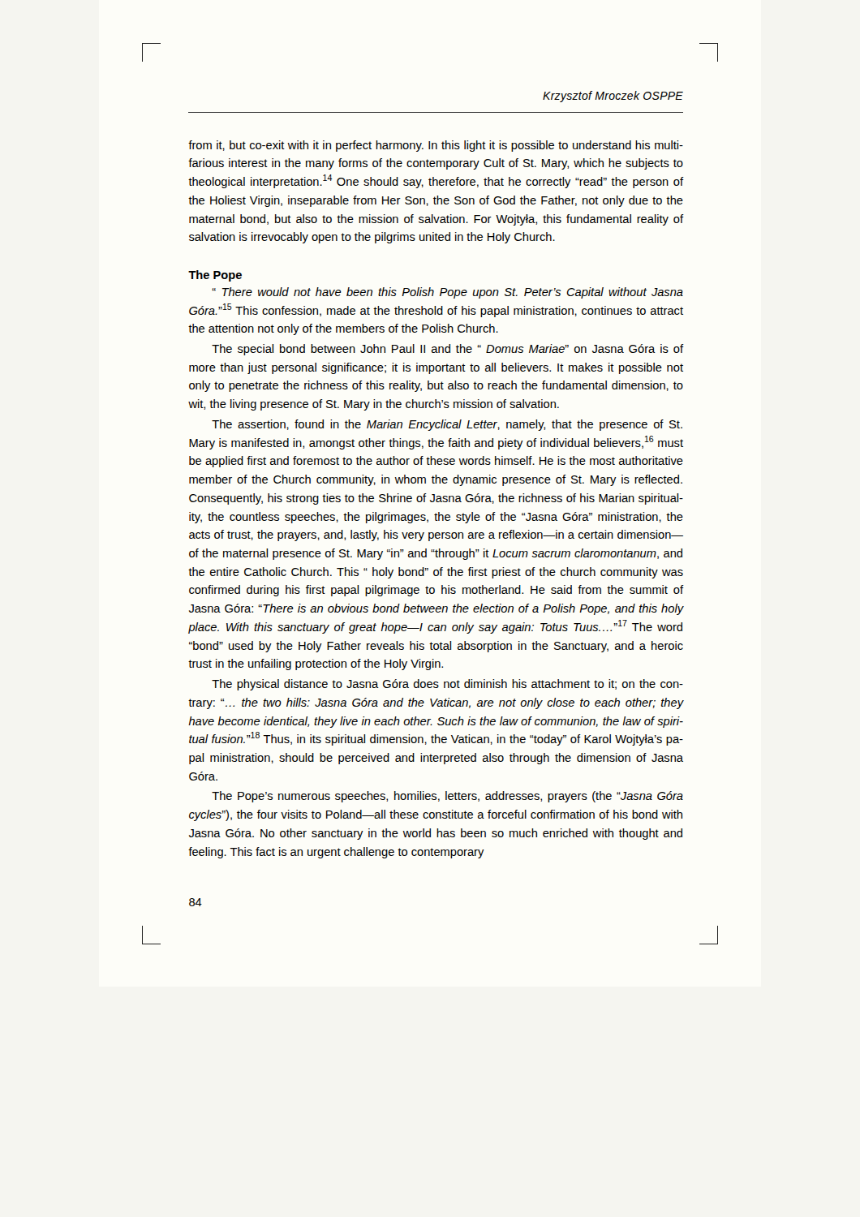Krzysztof Mroczek OSPPE
from it, but co-exit with it in perfect harmony. In this light it is possible to understand his multifarious interest in the many forms of the contemporary Cult of St. Mary, which he subjects to theological interpretation.14 One should say, therefore, that he correctly “read” the person of the Holiest Virgin, inseparable from Her Son, the Son of God the Father, not only due to the maternal bond, but also to the mission of salvation. For Wojtyła, this fundamental reality of salvation is irrevocably open to the pilgrims united in the Holy Church.
The Pope
“ There would not have been this Polish Pope upon St. Peter’s Capital without Jasna Góra.”15 This confession, made at the threshold of his papal ministration, continues to attract the attention not only of the members of the Polish Church.
The special bond between John Paul II and the “ Domus Mariae” on Jasna Góra is of more than just personal significance; it is important to all believers. It makes it possible not only to penetrate the richness of this reality, but also to reach the fundamental dimension, to wit, the living presence of St. Mary in the church’s mission of salvation.
The assertion, found in the Marian Encyclical Letter, namely, that the presence of St. Mary is manifested in, amongst other things, the faith and piety of individual believers,16 must be applied first and foremost to the author of these words himself. He is the most authoritative member of the Church community, in whom the dynamic presence of St. Mary is reflected. Consequently, his strong ties to the Shrine of Jasna Góra, the richness of his Marian spirituality, the countless speeches, the pilgrimages, the style of the “Jasna Góra” ministration, the acts of trust, the prayers, and, lastly, his very person are a reflexion—in a certain dimension—of the maternal presence of St. Mary “in” and “through” it Locum sacrum claromontanum, and the entire Catholic Church. This “ holy bond” of the first priest of the church community was confirmed during his first papal pilgrimage to his motherland. He said from the summit of Jasna Góra: “There is an obvious bond between the election of a Polish Pope, and this holy place. With this sanctuary of great hope—I can only say again: Totus Tuus.…”17 The word “bond” used by the Holy Father reveals his total absorption in the Sanctuary, and a heroic trust in the unfailing protection of the Holy Virgin.
The physical distance to Jasna Góra does not diminish his attachment to it; on the contrary: “… the two hills: Jasna Góra and the Vatican, are not only close to each other; they have become identical, they live in each other. Such is the law of communion, the law of spiritual fusion.”18 Thus, in its spiritual dimension, the Vatican, in the “today” of Karol Wojtyła’s papal ministration, should be perceived and interpreted also through the dimension of Jasna Góra.
The Pope’s numerous speeches, homilies, letters, addresses, prayers (the “Jasna Góra cycles”), the four visits to Poland—all these constitute a forceful confirmation of his bond with Jasna Góra. No other sanctuary in the world has been so much enriched with thought and feeling. This fact is an urgent challenge to contemporary
84